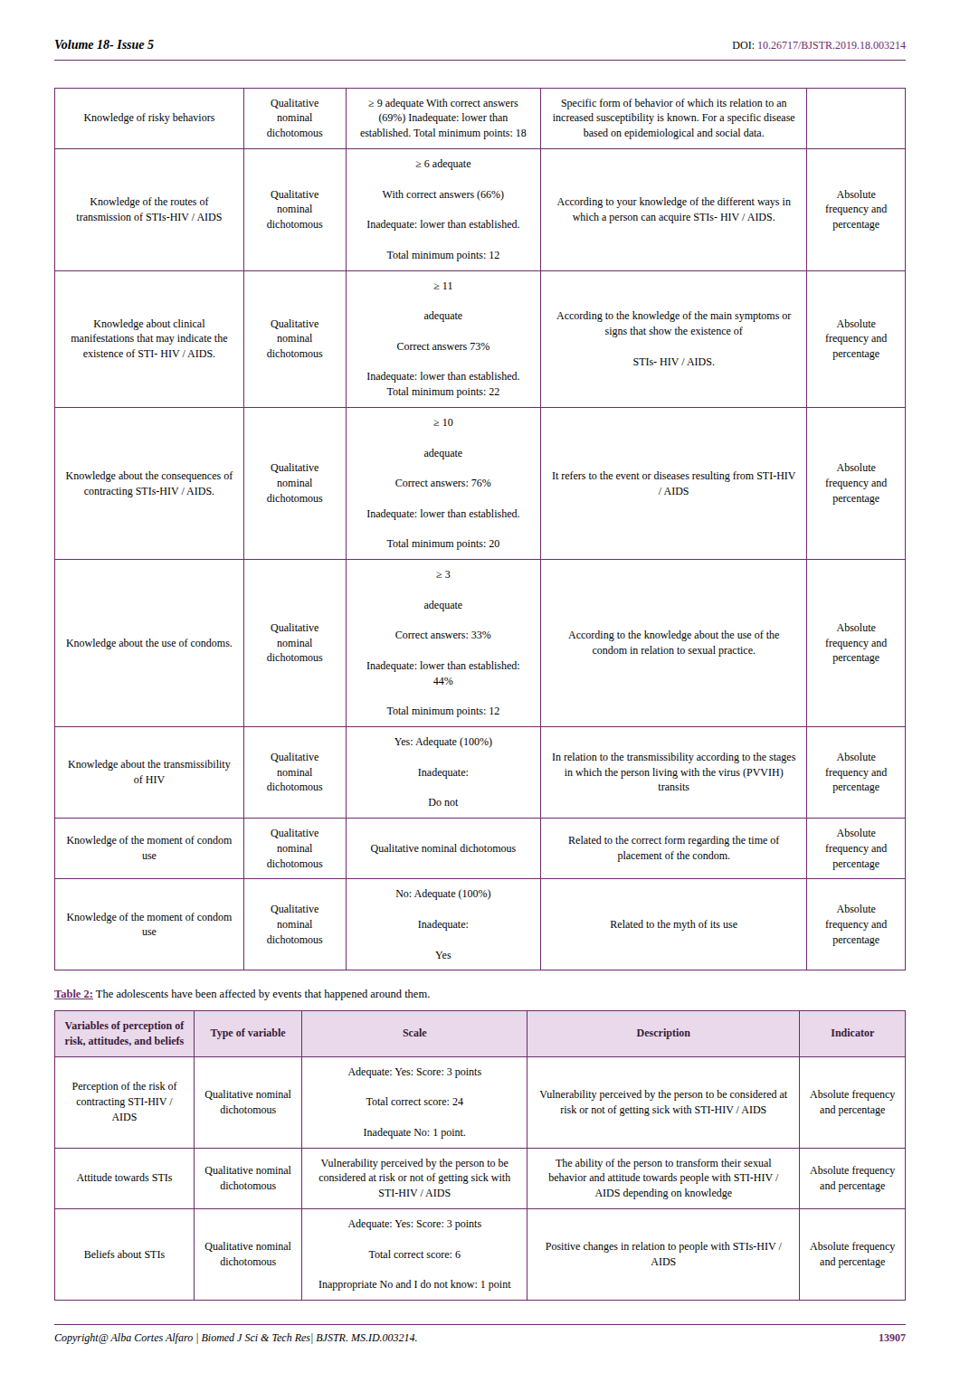Volume 18- Issue 5
DOI: 10.26717/BJSTR.2019.18.003214
| Knowledge of risky behaviors | Qualitative nominal dichotomous | ≥ 9 adequate With correct answers (69%) Inadequate: lower than established. Total minimum points: 18 | Specific form of behavior of which its relation to an increased susceptibility is known. For a specific disease based on epidemiological and social data. | |
| Knowledge of the routes of transmission of STIs-HIV / AIDS | Qualitative nominal dichotomous | ≥ 6 adequate With correct answers (66%) Inadequate: lower than established. Total minimum points: 12 | According to your knowledge of the different ways in which a person can acquire STIs- HIV / AIDS. | Absolute frequency and percentage |
| Knowledge about clinical manifestations that may indicate the existence of STI- HIV / AIDS. | Qualitative nominal dichotomous | ≥ 11 adequate Correct answers 73% Inadequate: lower than established. Total minimum points: 22 | According to the knowledge of the main symptoms or signs that show the existence of STIs- HIV / AIDS. | Absolute frequency and percentage |
| Knowledge about the consequences of contracting STIs-HIV / AIDS. | Qualitative nominal dichotomous | ≥ 10 adequate Correct answers: 76% Inadequate: lower than established. Total minimum points: 20 | It refers to the event or diseases resulting from STI-HIV / AIDS | Absolute frequency and percentage |
| Knowledge about the use of condoms. | Qualitative nominal dichotomous | ≥ 3 adequate Correct answers: 33% Inadequate: lower than established: 44% Total minimum points: 12 | According to the knowledge about the use of the condom in relation to sexual practice. | Absolute frequency and percentage |
| Knowledge about the transmissibility of HIV | Qualitative nominal dichotomous | Yes: Adequate (100%) Inadequate: Do not | In relation to the transmissibility according to the stages in which the person living with the virus (PVVIH) transits | Absolute frequency and percentage |
| Knowledge of the moment of condom use | Qualitative nominal dichotomous | Qualitative nominal dichotomous | Related to the correct form regarding the time of placement of the condom. | Absolute frequency and percentage |
| Knowledge of the moment of condom use | Qualitative nominal dichotomous | No: Adequate (100%) Inadequate: Yes | Related to the myth of its use | Absolute frequency and percentage |
Table 2: The adolescents have been affected by events that happened around them.
| Variables of perception of risk, attitudes, and beliefs | Type of variable | Scale | Description | Indicator |
| --- | --- | --- | --- | --- |
| Perception of the risk of contracting STI-HIV / AIDS | Qualitative nominal dichotomous | Adequate: Yes: Score: 3 points Total correct score: 24 Inadequate No: 1 point. | Vulnerability perceived by the person to be considered at risk or not of getting sick with STI-HIV / AIDS | Absolute frequency and percentage |
| Attitude towards STIs | Qualitative nominal dichotomous | Vulnerability perceived by the person to be considered at risk or not of getting sick with STI-HIV / AIDS | The ability of the person to transform their sexual behavior and attitude towards people with STI-HIV / AIDS depending on knowledge | Absolute frequency and percentage |
| Beliefs about STIs | Qualitative nominal dichotomous | Adequate: Yes: Score: 3 points Total correct score: 6 Inappropriate No and I do not know: 1 point | Positive changes in relation to people with STIs-HIV / AIDS | Absolute frequency and percentage |
Copyright@ Alba Cortes Alfaro | Biomed J Sci & Tech Res| BJSTR. MS.ID.003214.
13907